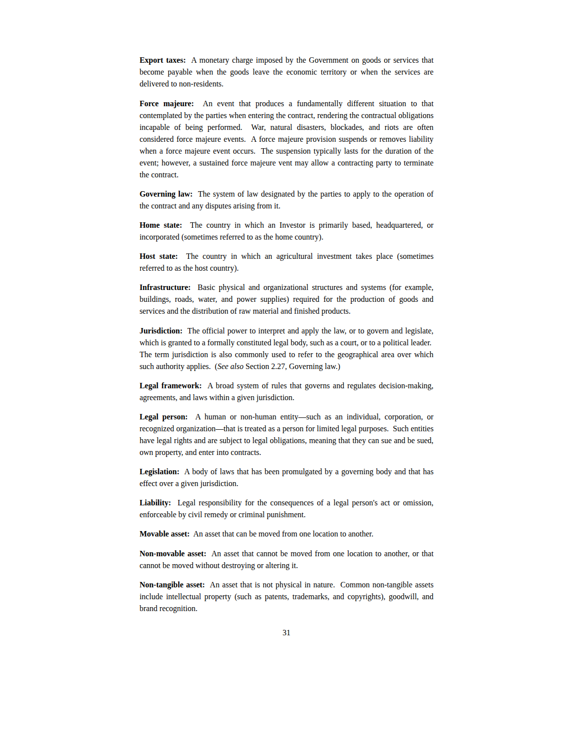Export taxes: A monetary charge imposed by the Government on goods or services that become payable when the goods leave the economic territory or when the services are delivered to non-residents.
Force majeure: An event that produces a fundamentally different situation to that contemplated by the parties when entering the contract, rendering the contractual obligations incapable of being performed. War, natural disasters, blockades, and riots are often considered force majeure events. A force majeure provision suspends or removes liability when a force majeure event occurs. The suspension typically lasts for the duration of the event; however, a sustained force majeure vent may allow a contracting party to terminate the contract.
Governing law: The system of law designated by the parties to apply to the operation of the contract and any disputes arising from it.
Home state: The country in which an Investor is primarily based, headquartered, or incorporated (sometimes referred to as the home country).
Host state: The country in which an agricultural investment takes place (sometimes referred to as the host country).
Infrastructure: Basic physical and organizational structures and systems (for example, buildings, roads, water, and power supplies) required for the production of goods and services and the distribution of raw material and finished products.
Jurisdiction: The official power to interpret and apply the law, or to govern and legislate, which is granted to a formally constituted legal body, such as a court, or to a political leader. The term jurisdiction is also commonly used to refer to the geographical area over which such authority applies. (See also Section 2.27, Governing law.)
Legal framework: A broad system of rules that governs and regulates decision-making, agreements, and laws within a given jurisdiction.
Legal person: A human or non-human entity—such as an individual, corporation, or recognized organization—that is treated as a person for limited legal purposes. Such entities have legal rights and are subject to legal obligations, meaning that they can sue and be sued, own property, and enter into contracts.
Legislation: A body of laws that has been promulgated by a governing body and that has effect over a given jurisdiction.
Liability: Legal responsibility for the consequences of a legal person's act or omission, enforceable by civil remedy or criminal punishment.
Movable asset: An asset that can be moved from one location to another.
Non-movable asset: An asset that cannot be moved from one location to another, or that cannot be moved without destroying or altering it.
Non-tangible asset: An asset that is not physical in nature. Common non-tangible assets include intellectual property (such as patents, trademarks, and copyrights), goodwill, and brand recognition.
31